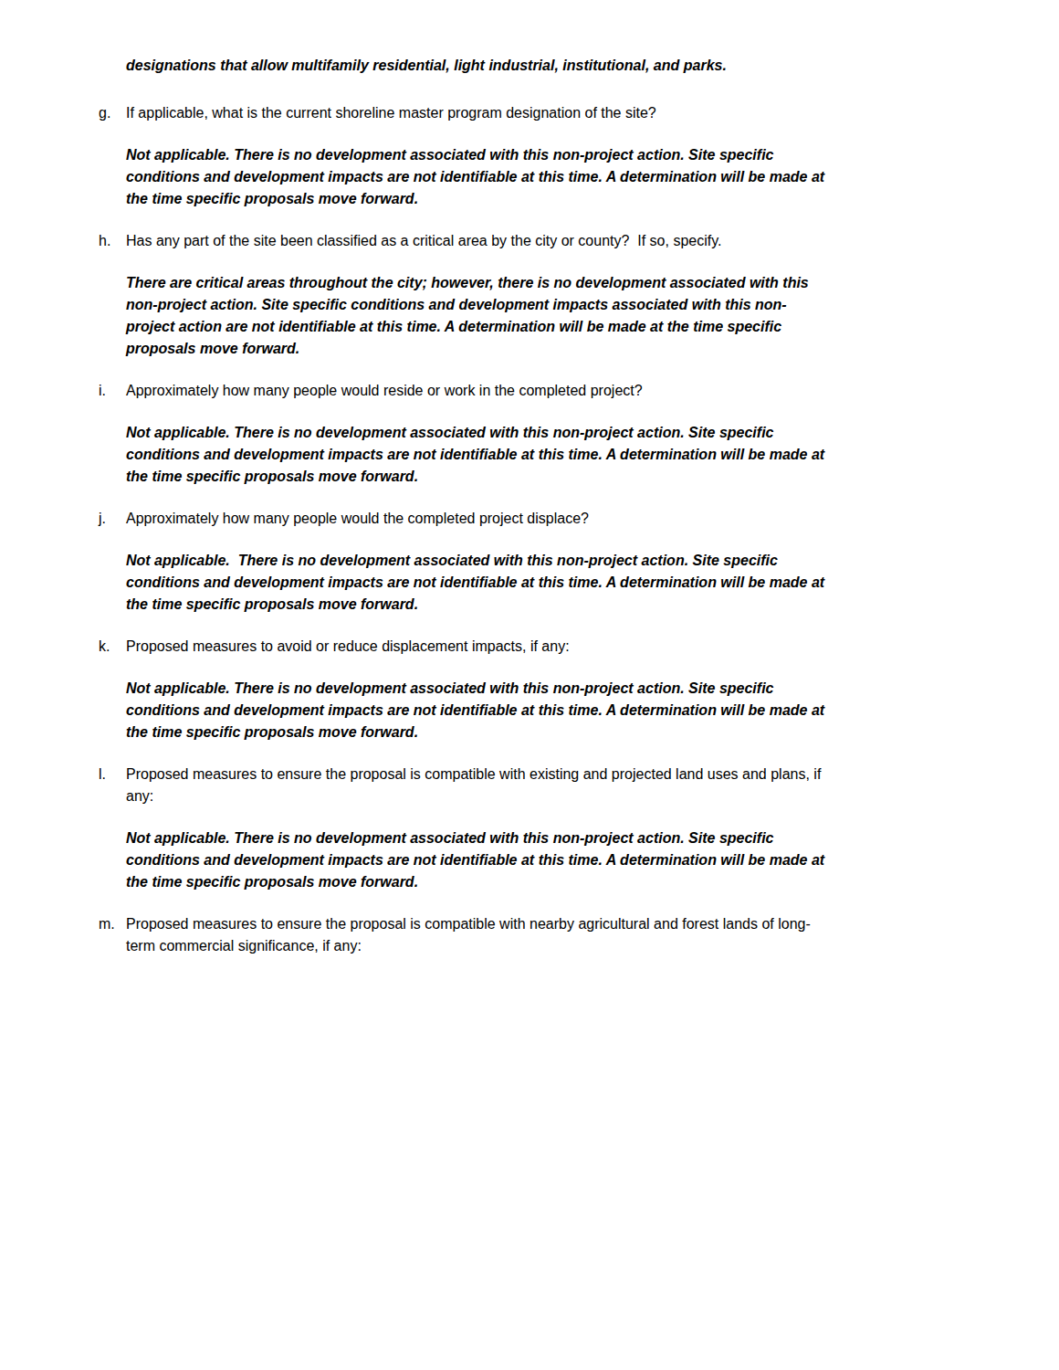designations that allow multifamily residential, light industrial, institutional, and parks.
g.
If applicable, what is the current shoreline master program designation of the site?
Not applicable. There is no development associated with this non-project action. Site specific conditions and development impacts are not identifiable at this time. A determination will be made at the time specific proposals move forward.
h.
Has any part of the site been classified as a critical area by the city or county? If so, specify.
There are critical areas throughout the city; however, there is no development associated with this non-project action. Site specific conditions and development impacts associated with this non-project action are not identifiable at this time. A determination will be made at the time specific proposals move forward.
i.
Approximately how many people would reside or work in the completed project?
Not applicable. There is no development associated with this non-project action. Site specific conditions and development impacts are not identifiable at this time. A determination will be made at the time specific proposals move forward.
j.
Approximately how many people would the completed project displace?
Not applicable. There is no development associated with this non-project action. Site specific conditions and development impacts are not identifiable at this time. A determination will be made at the time specific proposals move forward.
k.
Proposed measures to avoid or reduce displacement impacts, if any:
Not applicable. There is no development associated with this non-project action. Site specific conditions and development impacts are not identifiable at this time. A determination will be made at the time specific proposals move forward.
l.
Proposed measures to ensure the proposal is compatible with existing and projected land uses and plans, if any:
Not applicable. There is no development associated with this non-project action. Site specific conditions and development impacts are not identifiable at this time. A determination will be made at the time specific proposals move forward.
m.
Proposed measures to ensure the proposal is compatible with nearby agricultural and forest lands of long-term commercial significance, if any: